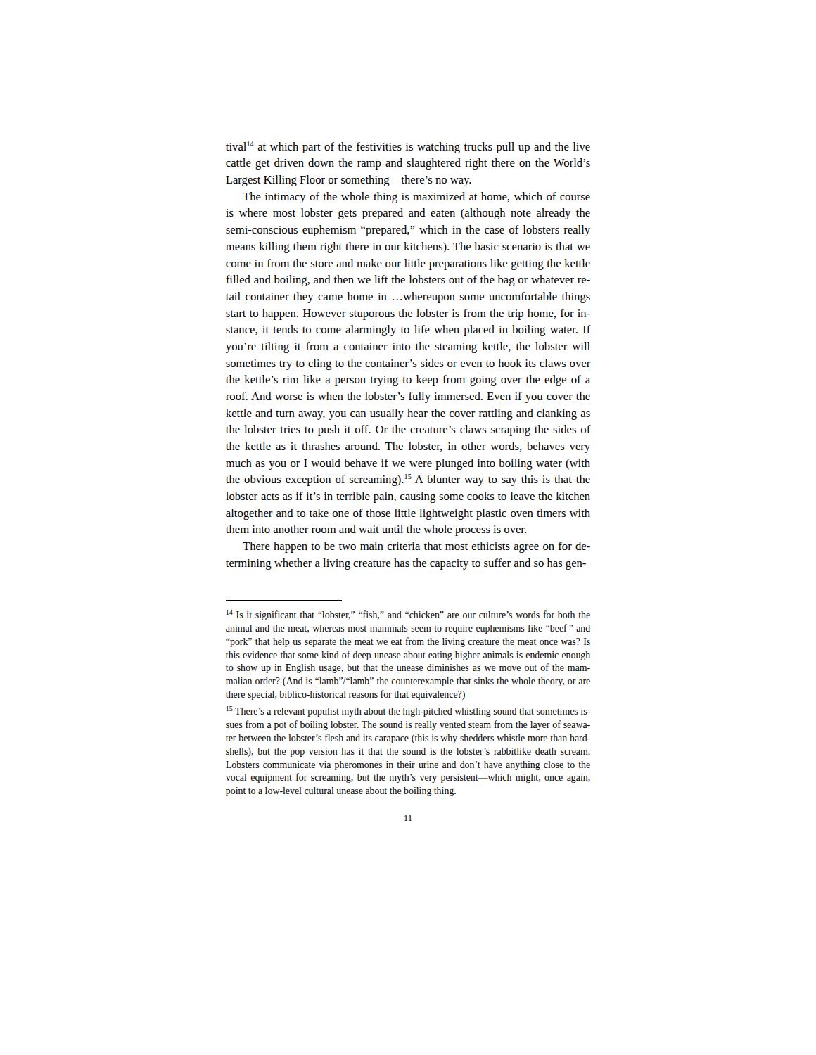tival14 at which part of the festivities is watching trucks pull up and the live cattle get driven down the ramp and slaughtered right there on the World’s Largest Killing Floor or something—there’s no way.
The intimacy of the whole thing is maximized at home, which of course is where most lobster gets prepared and eaten (although note already the semi-conscious euphemism “prepared,” which in the case of lobsters really means killing them right there in our kitchens). The basic scenario is that we come in from the store and make our little preparations like getting the kettle filled and boiling, and then we lift the lobsters out of the bag or whatever retail container they came home in …whereupon some uncomfortable things start to happen. However stuporous the lobster is from the trip home, for instance, it tends to come alarmingly to life when placed in boiling water. If you’re tilting it from a container into the steaming kettle, the lobster will sometimes try to cling to the container’s sides or even to hook its claws over the kettle’s rim like a person trying to keep from going over the edge of a roof. And worse is when the lobster’s fully immersed. Even if you cover the kettle and turn away, you can usually hear the cover rattling and clanking as the lobster tries to push it off. Or the creature’s claws scraping the sides of the kettle as it thrashes around. The lobster, in other words, behaves very much as you or I would behave if we were plunged into boiling water (with the obvious exception of screaming).15 A blunter way to say this is that the lobster acts as if it’s in terrible pain, causing some cooks to leave the kitchen altogether and to take one of those little lightweight plastic oven timers with them into another room and wait until the whole process is over.
There happen to be two main criteria that most ethicists agree on for determining whether a living creature has the capacity to suffer and so has gen-
14 Is it significant that “lobster,” “fish,” and “chicken” are our culture’s words for both the animal and the meat, whereas most mammals seem to require euphemisms like “beef ” and “pork” that help us separate the meat we eat from the living creature the meat once was? Is this evidence that some kind of deep unease about eating higher animals is endemic enough to show up in English usage, but that the unease diminishes as we move out of the mammalian order? (And is “lamb”/“lamb” the counterexample that sinks the whole theory, or are there special, biblico-historical reasons for that equivalence?)
15 There’s a relevant populist myth about the high-pitched whistling sound that sometimes issues from a pot of boiling lobster. The sound is really vented steam from the layer of seawater between the lobster’s flesh and its carapace (this is why shedders whistle more than hard-shells), but the pop version has it that the sound is the lobster’s rabbitlike death scream. Lobsters communicate via pheromones in their urine and don’t have anything close to the vocal equipment for screaming, but the myth’s very persistent—which might, once again, point to a low-level cultural unease about the boiling thing.
11